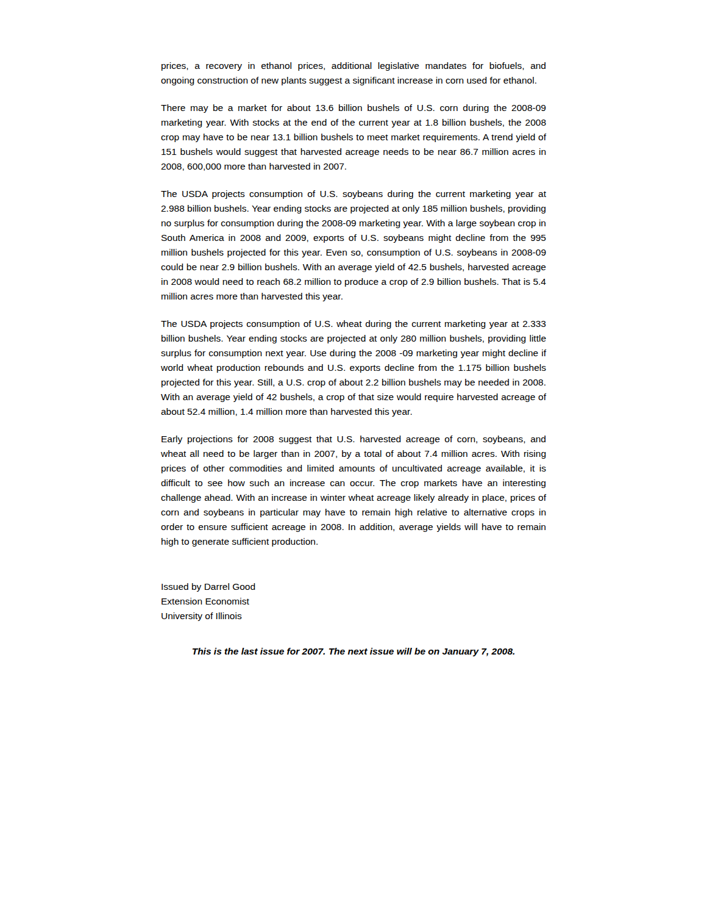prices, a recovery in ethanol prices, additional legislative mandates for biofuels, and ongoing construction of new plants suggest a significant increase in corn used for ethanol.
There may be a market for about 13.6 billion bushels of U.S. corn during the 2008-09 marketing year. With stocks at the end of the current year at 1.8 billion bushels, the 2008 crop may have to be near 13.1 billion bushels to meet market requirements. A trend yield of 151 bushels would suggest that harvested acreage needs to be near 86.7 million acres in 2008, 600,000 more than harvested in 2007.
The USDA projects consumption of U.S. soybeans during the current marketing year at 2.988 billion bushels. Year ending stocks are projected at only 185 million bushels, providing no surplus for consumption during the 2008-09 marketing year. With a large soybean crop in South America in 2008 and 2009, exports of U.S. soybeans might decline from the 995 million bushels projected for this year. Even so, consumption of U.S. soybeans in 2008-09 could be near 2.9 billion bushels. With an average yield of 42.5 bushels, harvested acreage in 2008 would need to reach 68.2 million to produce a crop of 2.9 billion bushels. That is 5.4 million acres more than harvested this year.
The USDA projects consumption of U.S. wheat during the current marketing year at 2.333 billion bushels. Year ending stocks are projected at only 280 million bushels, providing little surplus for consumption next year. Use during the 2008 -09 marketing year might decline if world wheat production rebounds and U.S. exports decline from the 1.175 billion bushels projected for this year. Still, a U.S. crop of about 2.2 billion bushels may be needed in 2008. With an average yield of 42 bushels, a crop of that size would require harvested acreage of about 52.4 million, 1.4 million more than harvested this year.
Early projections for 2008 suggest that U.S. harvested acreage of corn, soybeans, and wheat all need to be larger than in 2007, by a total of about 7.4 million acres. With rising prices of other commodities and limited amounts of uncultivated acreage available, it is difficult to see how such an increase can occur. The crop markets have an interesting challenge ahead. With an increase in winter wheat acreage likely already in place, prices of corn and soybeans in particular may have to remain high relative to alternative crops in order to ensure sufficient acreage in 2008. In addition, average yields will have to remain high to generate sufficient production.
Issued by Darrel Good
Extension Economist
University of Illinois
This is the last issue for 2007. The next issue will be on January 7, 2008.